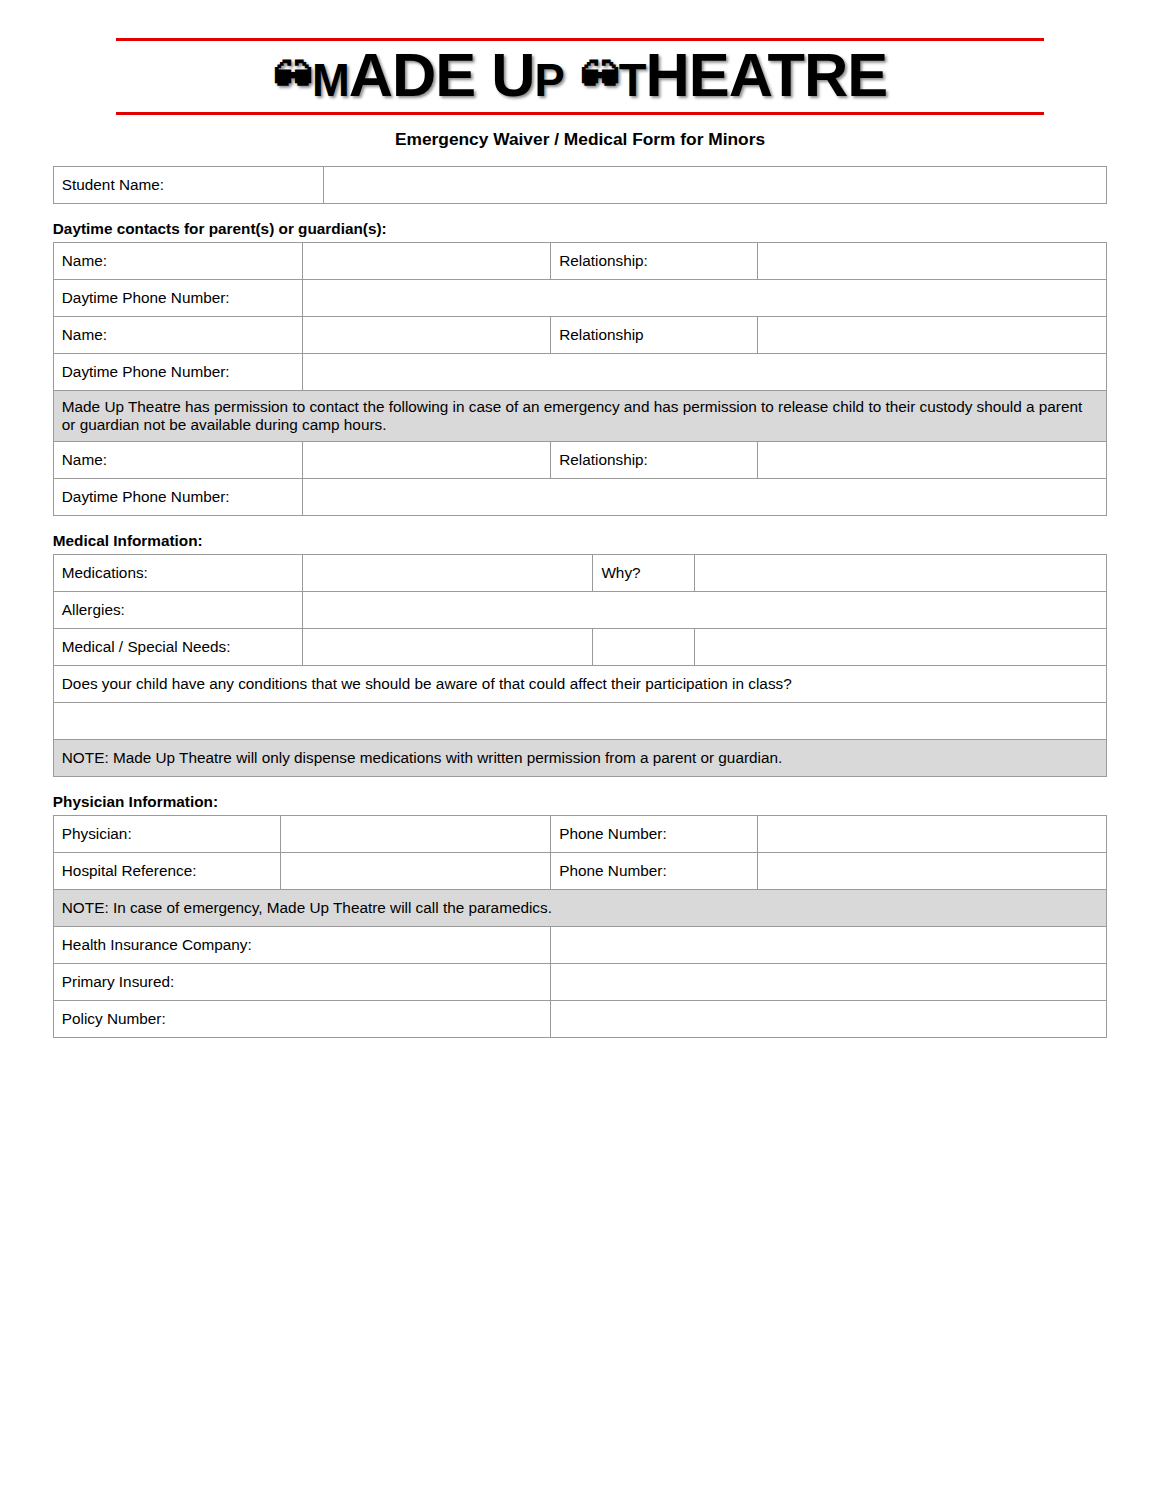🕶MADE UP 🕶THEATRE
Emergency Waiver / Medical Form for Minors
| Student Name: | |
Daytime contacts for parent(s) or guardian(s):
| Name: | | Relationship: | |
| Daytime Phone Number: | |
| Name: | | Relationship | |
| Daytime Phone Number: | |
| Made Up Theatre has permission to contact the following in case of an emergency and has permission to release child to their custody should a parent or guardian not be available during camp hours. |
| Name: | | Relationship: | |
| Daytime Phone Number: | |
Medical Information:
| Medications: | | Why? | |
| Allergies: | |
| Medical / Special Needs: | | | |
| Does your child have any conditions that we should be aware of that could affect their participation in class? |
| NOTE: Made Up Theatre will only dispense medications with written permission from a parent or guardian. |
Physician Information:
| Physician: | | Phone Number: | |
| Hospital Reference: | | Phone Number: | |
| NOTE: In case of emergency, Made Up Theatre will call the paramedics. |
| Health Insurance Company: | |
| Primary Insured: | |
| Policy Number: | |